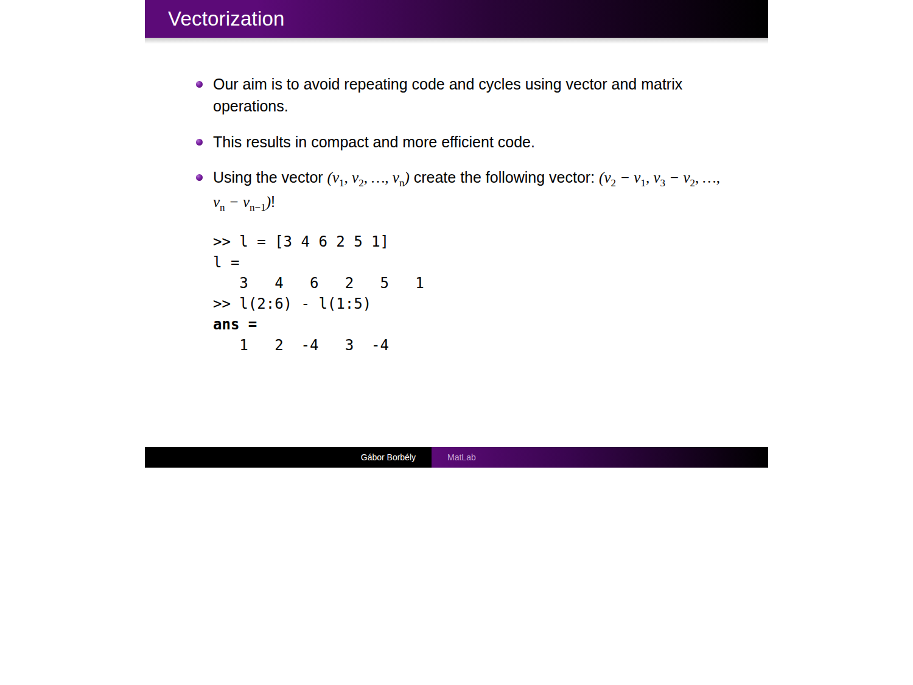Vectorization
Our aim is to avoid repeating code and cycles using vector and matrix operations.
This results in compact and more efficient code.
Using the vector (v1, v2, …, vn) create the following vector: (v2 − v1, v3 − v2, …, vn − vn−1)!
>> l = [3 4 6 2 5 1]
l =
   3   4   6   2   5   1
>> l(2:6) - l(1:5)
ans =
   1   2  -4   3  -4
Gábor Borbély
MatLab